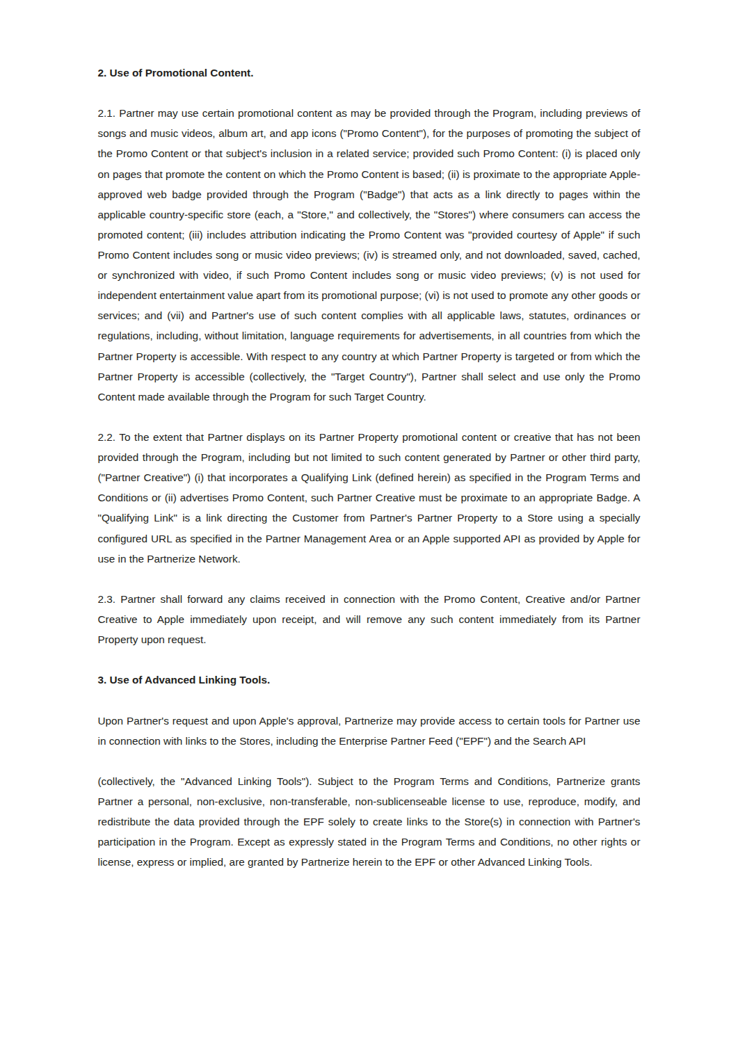2. Use of Promotional Content.
2.1. Partner may use certain promotional content as may be provided through the Program, including previews of songs and music videos, album art, and app icons ("Promo Content"), for the purposes of promoting the subject of the Promo Content or that subject's inclusion in a related service; provided such Promo Content: (i) is placed only on pages that promote the content on which the Promo Content is based; (ii) is proximate to the appropriate Apple-approved web badge provided through the Program ("Badge") that acts as a link directly to pages within the applicable country-specific store (each, a "Store," and collectively, the "Stores") where consumers can access the promoted content; (iii) includes attribution indicating the Promo Content was "provided courtesy of Apple" if such Promo Content includes song or music video previews; (iv) is streamed only, and not downloaded, saved, cached, or synchronized with video, if such Promo Content includes song or music video previews; (v) is not used for independent entertainment value apart from its promotional purpose; (vi) is not used to promote any other goods or services; and (vii) and Partner's use of such content complies with all applicable laws, statutes, ordinances or regulations, including, without limitation, language requirements for advertisements, in all countries from which the Partner Property is accessible. With respect to any country at which Partner Property is targeted or from which the Partner Property is accessible (collectively, the "Target Country"), Partner shall select and use only the Promo Content made available through the Program for such Target Country.
2.2. To the extent that Partner displays on its Partner Property promotional content or creative that has not been provided through the Program, including but not limited to such content generated by Partner or other third party, ("Partner Creative") (i) that incorporates a Qualifying Link (defined herein) as specified in the Program Terms and Conditions or (ii) advertises Promo Content, such Partner Creative must be proximate to an appropriate Badge. A "Qualifying Link" is a link directing the Customer from Partner's Partner Property to a Store using a specially configured URL as specified in the Partner Management Area or an Apple supported API as provided by Apple for use in the Partnerize Network.
2.3. Partner shall forward any claims received in connection with the Promo Content, Creative and/or Partner Creative to Apple immediately upon receipt, and will remove any such content immediately from its Partner Property upon request.
3. Use of Advanced Linking Tools.
Upon Partner's request and upon Apple's approval, Partnerize may provide access to certain tools for Partner use in connection with links to the Stores, including the Enterprise Partner Feed ("EPF") and the Search API
(collectively, the "Advanced Linking Tools"). Subject to the Program Terms and Conditions, Partnerize grants Partner a personal, non-exclusive, non-transferable, non-sublicenseable license to use, reproduce, modify, and redistribute the data provided through the EPF solely to create links to the Store(s) in connection with Partner's participation in the Program. Except as expressly stated in the Program Terms and Conditions, no other rights or license, express or implied, are granted by Partnerize herein to the EPF or other Advanced Linking Tools.